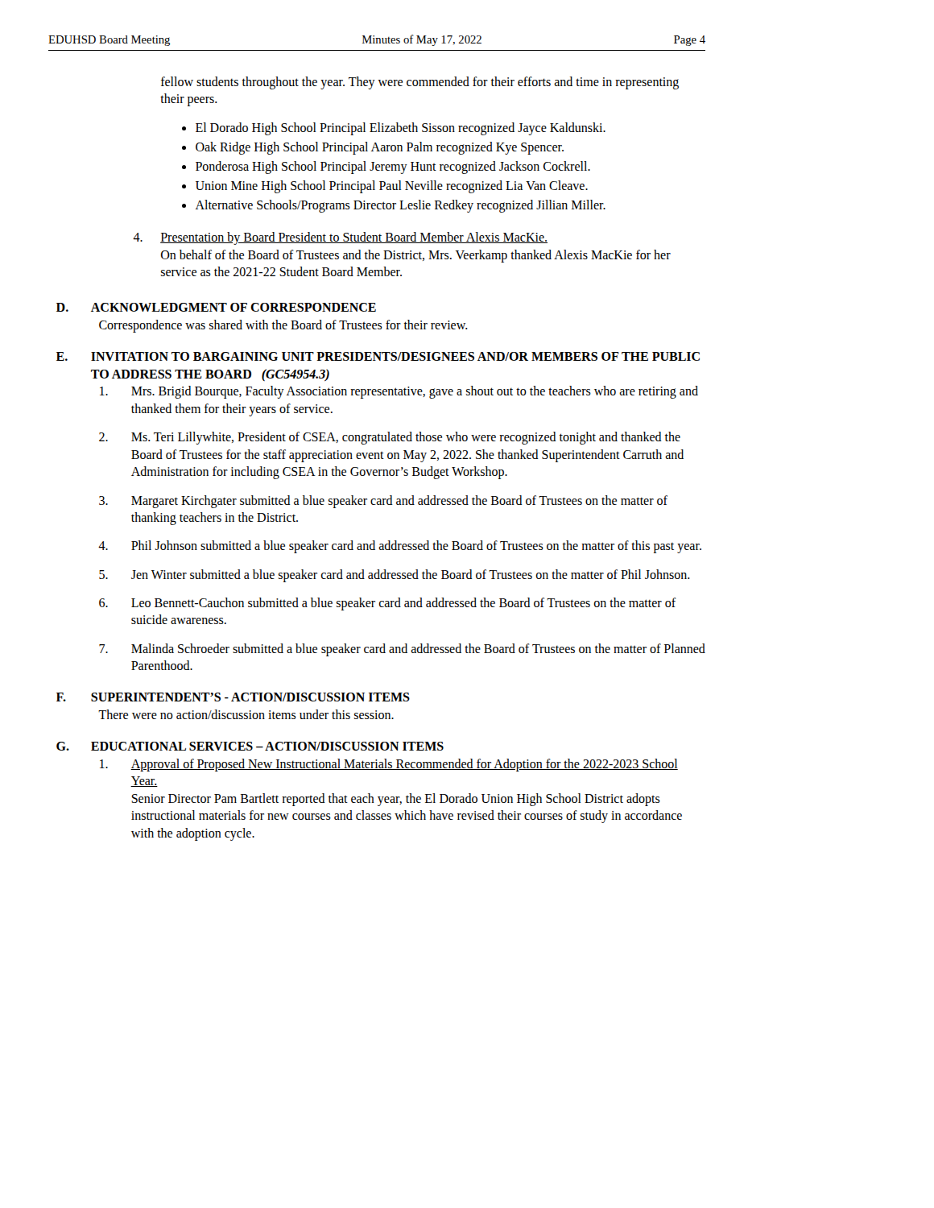EDUHSD Board Meeting
Minutes of May 17, 2022
Page 4
fellow students throughout the year. They were commended for their efforts and time in representing their peers.
El Dorado High School Principal Elizabeth Sisson recognized Jayce Kaldunski.
Oak Ridge High School Principal Aaron Palm recognized Kye Spencer.
Ponderosa High School Principal Jeremy Hunt recognized Jackson Cockrell.
Union Mine High School Principal Paul Neville recognized Lia Van Cleave.
Alternative Schools/Programs Director Leslie Redkey recognized Jillian Miller.
4.
Presentation by Board President to Student Board Member Alexis MacKie.
On behalf of the Board of Trustees and the District, Mrs. Veerkamp thanked Alexis MacKie for her service as the 2021-22 Student Board Member.
D.
Acknowledgment of Correspondence
Correspondence was shared with the Board of Trustees for their review.
E.
Invitation to Bargaining Unit Presidents/Designees and/or Members of the Public to Address the Board (GC54954.3)
1.
Mrs. Brigid Bourque, Faculty Association representative, gave a shout out to the teachers who are retiring and thanked them for their years of service.
2.
Ms. Teri Lillywhite, President of CSEA, congratulated those who were recognized tonight and thanked the Board of Trustees for the staff appreciation event on May 2, 2022. She thanked Superintendent Carruth and Administration for including CSEA in the Governor’s Budget Workshop.
3.
Margaret Kirchgater submitted a blue speaker card and addressed the Board of Trustees on the matter of thanking teachers in the District.
4.
Phil Johnson submitted a blue speaker card and addressed the Board of Trustees on the matter of this past year.
5.
Jen Winter submitted a blue speaker card and addressed the Board of Trustees on the matter of Phil Johnson.
6.
Leo Bennett-Cauchon submitted a blue speaker card and addressed the Board of Trustees on the matter of suicide awareness.
7.
Malinda Schroeder submitted a blue speaker card and addressed the Board of Trustees on the matter of Planned Parenthood.
F.
Superintendent’s - Action/Discussion Items
There were no action/discussion items under this session.
G.
Educational Services – Action/Discussion Items
1.
Approval of Proposed New Instructional Materials Recommended for Adoption for the 2022-2023 School Year.
Senior Director Pam Bartlett reported that each year, the El Dorado Union High School District adopts instructional materials for new courses and classes which have revised their courses of study in accordance with the adoption cycle.